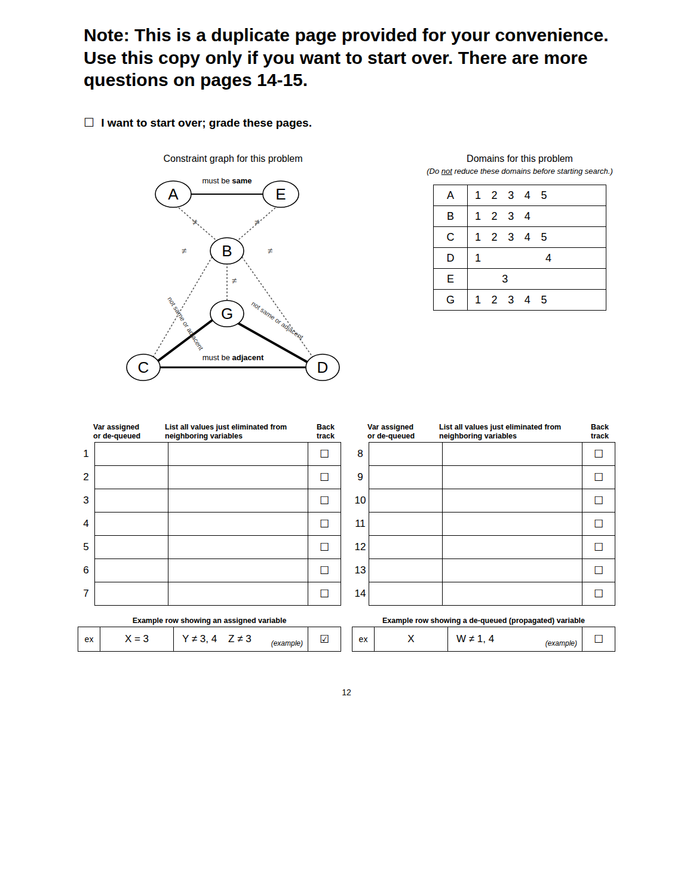Note: This is a duplicate page provided for your convenience. Use this copy only if you want to start over. There are more questions on pages 14-15.
☐ I want to start over; grade these pages.
Constraint graph for this problem
A E B G C D must be same ≠ ≠ ≠ ≠ ≠ must be adjacent not same or adjacent not same or adjacent
Domains for this problem
(Do not reduce these domains before starting search.)
| A | 1 2 3 4 5 |
| B | 1 2 3 4 |
| C | 1 2 3 4 5 |
| D | 1 4 |
| E | 3 |
| G | 1 2 3 4 5 |
Var assigned
or de-queued
List all values just eliminated from
neighboring variables
Back
track
| 1 | | | ☐ |
| 2 | | | ☐ |
| 3 | | | ☐ |
| 4 | | | ☐ |
| 5 | | | ☐ |
| 6 | | | ☐ |
| 7 | | | ☐ |
Var assigned
or de-queued
List all values just eliminated from
neighboring variables
Back
track
| 8 | | | ☐ |
| 9 | | | ☐ |
| 10 | | | ☐ |
| 11 | | | ☐ |
| 12 | | | ☐ |
| 13 | | | ☐ |
| 14 | | | ☐ |
Example row showing an assigned variable
| ex | X = 3 | Y ≠ 3, 4 Z ≠ 3 (example) | ☑ |
Example row showing a de-queued (propagated) variable
| ex | X | W ≠ 1, 4 (example) | ☐ |
12